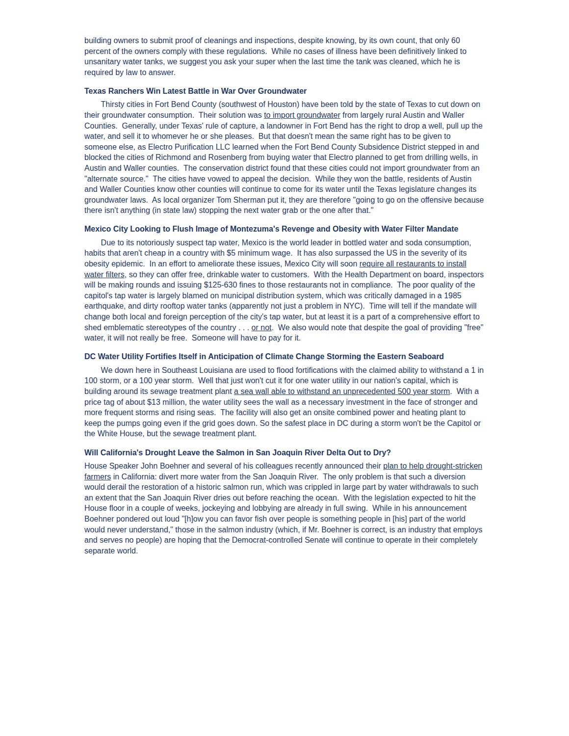building owners to submit proof of cleanings and inspections, despite knowing, by its own count, that only 60 percent of the owners comply with these regulations. While no cases of illness have been definitively linked to unsanitary water tanks, we suggest you ask your super when the last time the tank was cleaned, which he is required by law to answer.
Texas Ranchers Win Latest Battle in War Over Groundwater
Thirsty cities in Fort Bend County (southwest of Houston) have been told by the state of Texas to cut down on their groundwater consumption. Their solution was to import groundwater from largely rural Austin and Waller Counties. Generally, under Texas' rule of capture, a landowner in Fort Bend has the right to drop a well, pull up the water, and sell it to whomever he or she pleases. But that doesn't mean the same right has to be given to someone else, as Electro Purification LLC learned when the Fort Bend County Subsidence District stepped in and blocked the cities of Richmond and Rosenberg from buying water that Electro planned to get from drilling wells, in Austin and Waller counties. The conservation district found that these cities could not import groundwater from an "alternate source." The cities have vowed to appeal the decision. While they won the battle, residents of Austin and Waller Counties know other counties will continue to come for its water until the Texas legislature changes its groundwater laws. As local organizer Tom Sherman put it, they are therefore "going to go on the offensive because there isn't anything (in state law) stopping the next water grab or the one after that."
Mexico City Looking to Flush Image of Montezuma's Revenge and Obesity with Water Filter Mandate
Due to its notoriously suspect tap water, Mexico is the world leader in bottled water and soda consumption, habits that aren't cheap in a country with $5 minimum wage. It has also surpassed the US in the severity of its obesity epidemic. In an effort to ameliorate these issues, Mexico City will soon require all restaurants to install water filters, so they can offer free, drinkable water to customers. With the Health Department on board, inspectors will be making rounds and issuing $125-630 fines to those restaurants not in compliance. The poor quality of the capitol's tap water is largely blamed on municipal distribution system, which was critically damaged in a 1985 earthquake, and dirty rooftop water tanks (apparently not just a problem in NYC). Time will tell if the mandate will change both local and foreign perception of the city's tap water, but at least it is a part of a comprehensive effort to shed emblematic stereotypes of the country . . . or not. We also would note that despite the goal of providing "free" water, it will not really be free. Someone will have to pay for it.
DC Water Utility Fortifies Itself in Anticipation of Climate Change Storming the Eastern Seaboard
We down here in Southeast Louisiana are used to flood fortifications with the claimed ability to withstand a 1 in 100 storm, or a 100 year storm. Well that just won't cut it for one water utility in our nation's capital, which is building around its sewage treatment plant a sea wall able to withstand an unprecedented 500 year storm. With a price tag of about $13 million, the water utility sees the wall as a necessary investment in the face of stronger and more frequent storms and rising seas. The facility will also get an onsite combined power and heating plant to keep the pumps going even if the grid goes down. So the safest place in DC during a storm won't be the Capitol or the White House, but the sewage treatment plant.
Will California's Drought Leave the Salmon in San Joaquin River Delta Out to Dry?
House Speaker John Boehner and several of his colleagues recently announced their plan to help drought-stricken farmers in California: divert more water from the San Joaquin River. The only problem is that such a diversion would derail the restoration of a historic salmon run, which was crippled in large part by water withdrawals to such an extent that the San Joaquin River dries out before reaching the ocean. With the legislation expected to hit the House floor in a couple of weeks, jockeying and lobbying are already in full swing. While in his announcement Boehner pondered out loud "[h]ow you can favor fish over people is something people in [his] part of the world would never understand," those in the salmon industry (which, if Mr. Boehner is correct, is an industry that employs and serves no people) are hoping that the Democrat-controlled Senate will continue to operate in their completely separate world.